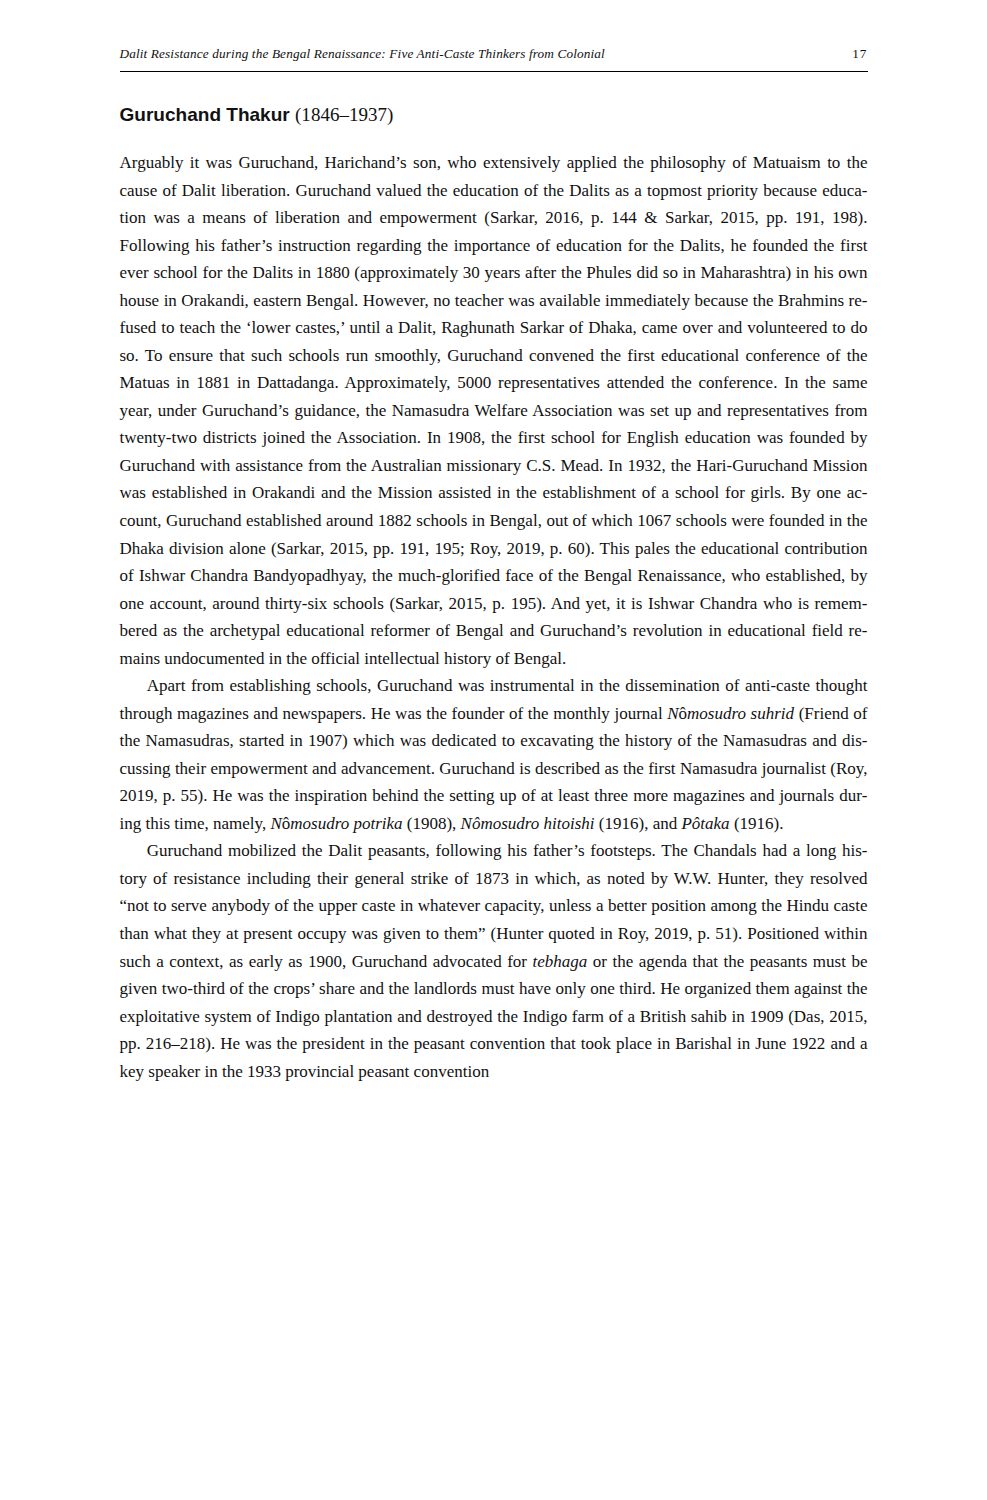Dalit Resistance during the Bengal Renaissance: Five Anti-Caste Thinkers from Colonial 17
Guruchand Thakur (1846–1937)
Arguably it was Guruchand, Harichand’s son, who extensively applied the philosophy of Matuaism to the cause of Dalit liberation. Guruchand valued the education of the Dalits as a topmost priority because education was a means of liberation and empowerment (Sarkar, 2016, p. 144 & Sarkar, 2015, pp. 191, 198). Following his father’s instruction regarding the importance of education for the Dalits, he founded the first ever school for the Dalits in 1880 (approximately 30 years after the Phules did so in Maharashtra) in his own house in Orakandi, eastern Bengal. However, no teacher was available immediately because the Brahmins refused to teach the ‘lower castes,’ until a Dalit, Raghunath Sarkar of Dhaka, came over and volunteered to do so. To ensure that such schools run smoothly, Guruchand convened the first educational conference of the Matuas in 1881 in Dattadanga. Approximately, 5000 representatives attended the conference. In the same year, under Guruchand’s guidance, the Namasudra Welfare Association was set up and representatives from twenty-two districts joined the Association. In 1908, the first school for English education was founded by Guruchand with assistance from the Australian missionary C.S. Mead. In 1932, the Hari-Guruchand Mission was established in Orakandi and the Mission assisted in the establishment of a school for girls. By one account, Guruchand established around 1882 schools in Bengal, out of which 1067 schools were founded in the Dhaka division alone (Sarkar, 2015, pp. 191, 195; Roy, 2019, p. 60). This pales the educational contribution of Ishwar Chandra Bandyopadhyay, the much-glorified face of the Bengal Renaissance, who established, by one account, around thirty-six schools (Sarkar, 2015, p. 195). And yet, it is Ishwar Chandra who is remembered as the archetypal educational reformer of Bengal and Guruchand’s revolution in educational field remains undocumented in the official intellectual history of Bengal.
Apart from establishing schools, Guruchand was instrumental in the dissemination of anti-caste thought through magazines and newspapers. He was the founder of the monthly journal Nômosudro suhrid (Friend of the Namasudras, started in 1907) which was dedicated to excavating the history of the Namasudras and discussing their empowerment and advancement. Guruchand is described as the first Namasudra journalist (Roy, 2019, p. 55). He was the inspiration behind the setting up of at least three more magazines and journals during this time, namely, Nômosudro potrika (1908), Nômosudro hitoishi (1916), and Pôtaka (1916).
Guruchand mobilized the Dalit peasants, following his father’s footsteps. The Chandals had a long history of resistance including their general strike of 1873 in which, as noted by W.W. Hunter, they resolved “not to serve anybody of the upper caste in whatever capacity, unless a better position among the Hindu caste than what they at present occupy was given to them” (Hunter quoted in Roy, 2019, p. 51). Positioned within such a context, as early as 1900, Guruchand advocated for tebhaga or the agenda that the peasants must be given two-third of the crops’ share and the landlords must have only one third. He organized them against the exploitative system of Indigo plantation and destroyed the Indigo farm of a British sahib in 1909 (Das, 2015, pp. 216–218). He was the president in the peasant convention that took place in Barishal in June 1922 and a key speaker in the 1933 provincial peasant convention